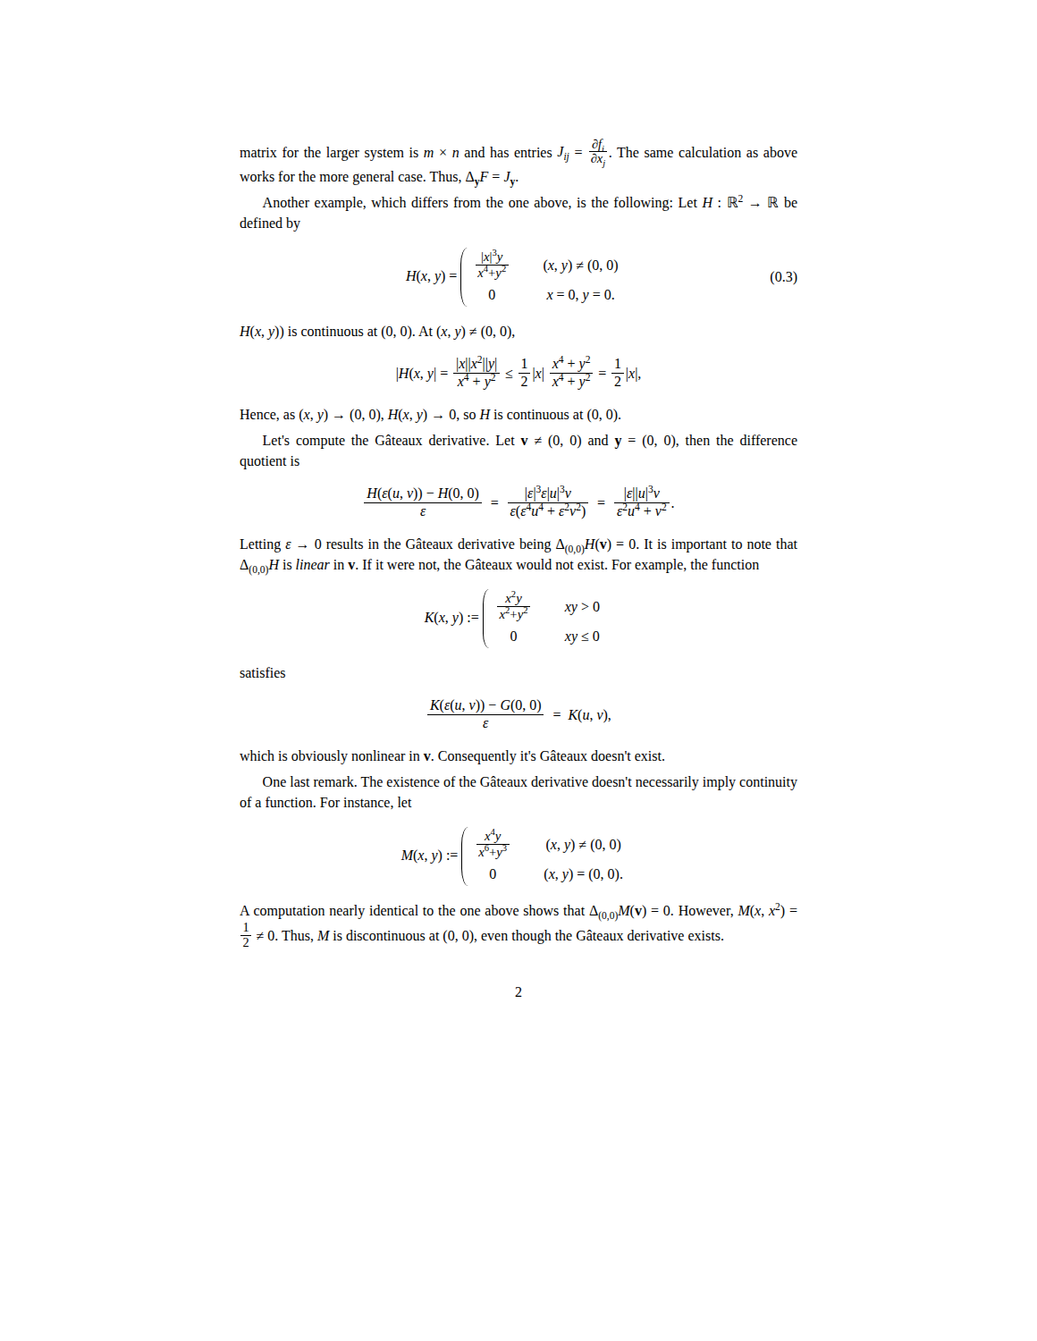matrix for the larger system is m × n and has entries Jij = ∂fi∂xj. The same calculation as above works for the more general case. Thus, ΔyF = Jy.
Another example, which differs from the one above, is the following: Let H : ℝ2 → ℝ be defined by
H(x, y) =
| / x / 3 y x 4 + y 2 | ( x , y ) ≠ (0, 0) |
| 0 | x = 0, y = 0. |
(0.3)
H(x, y)) is continuous at (0, 0). At (x, y) ≠ (0, 0),
|H(x, y| = |x||x2||y|x4 + y2 ≤ 12|x| x4 + y2 x4 + y2 = 12|x|,
Hence, as (x, y) → (0, 0), H(x, y) → 0, so H is continuous at (0, 0).
Let's compute the Gâteaux derivative. Let v ≠ (0, 0) and y = (0, 0), then the difference quotient is
H(ε(u, v)) − H(0, 0) ε = |ε|3ε|u|3v ε(ε4u4 + ε2v2) = |ε||u|3v ε2u4 + v2.
Letting ε → 0 results in the Gâteaux derivative being Δ(0,0)H(v) = 0. It is important to note that Δ(0,0)H is linear in v. If it were not, the Gâteaux would not exist. For example, the function
K(x, y) :=
| x 2 y x 2 + y 2 | xy > 0 |
| 0 | xy ≤ 0 |
satisfies
K(ε(u, v)) − G(0, 0) ε = K(u, v),
which is obviously nonlinear in v. Consequently it's Gâteaux doesn't exist.
One last remark. The existence of the Gâteaux derivative doesn't necessarily imply continuity of a function. For instance, let
M(x, y) :=
| x 4 y x 6 + y 3 | ( x , y ) ≠ (0, 0) |
| 0 | ( x , y ) = (0, 0). |
A computation nearly identical to the one above shows that Δ(0,0)M(v) = 0. However, M(x, x2) = 12 ≠ 0. Thus, M is discontinuous at (0, 0), even though the Gâteaux derivative exists.
2